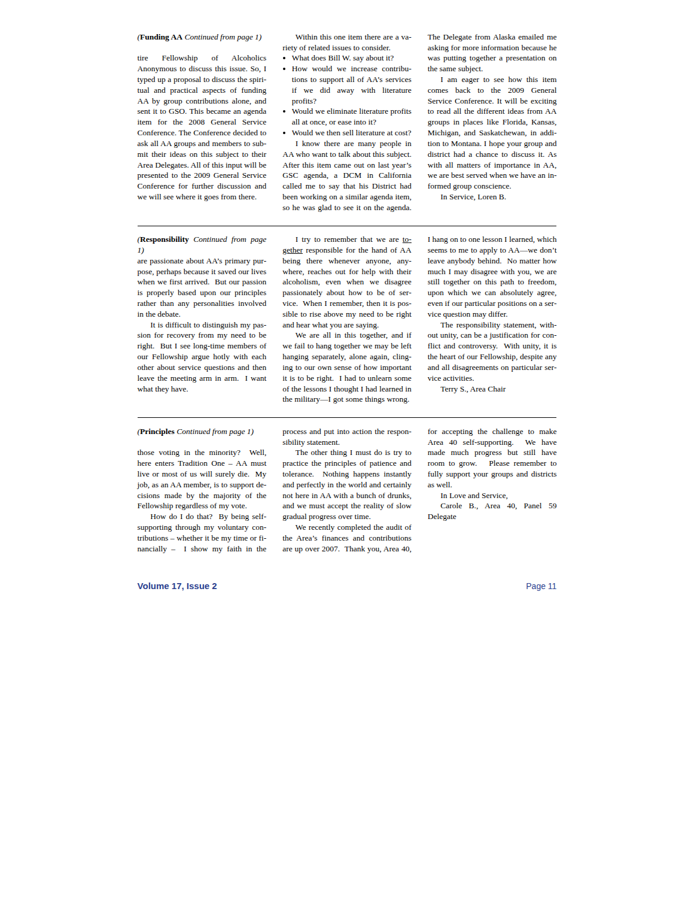(Funding AA Continued from page 1)
tire Fellowship of Alcoholics Anonymous to discuss this issue. So, I typed up a proposal to discuss the spiritual and practical aspects of funding AA by group contributions alone, and sent it to GSO. This became an agenda item for the 2008 General Service Conference. The Conference decided to ask all AA groups and members to submit their ideas on this subject to their Area Delegates. All of this input will be presented to the 2009 General Service Conference for further discussion and we will see where it goes from there.
Within this one item there are a variety of related issues to consider.
What does Bill W. say about it?
How would we increase contributions to support all of AA’s services if we did away with literature profits?
Would we eliminate literature profits all at once, or ease into it?
Would we then sell literature at cost?
I know there are many people in AA who want to talk about this subject. After this item came out on last year’s GSC agenda, a DCM in California called me to say that his District had been working on a similar agenda item, so he was glad to see it on the agenda. The Delegate from Alaska emailed me asking for more information because he was putting together a presentation on the same subject.
I am eager to see how this item comes back to the 2009 General Service Conference. It will be exciting to read all the different ideas from AA groups in places like Florida, Kansas, Michigan, and Saskatchewan, in addition to Montana. I hope your group and district had a chance to discuss it. As with all matters of importance in AA, we are best served when we have an informed group conscience.
In Service, Loren B.
(Responsibility Continued from page 1)
are passionate about AA’s primary purpose, perhaps because it saved our lives when we first arrived. But our passion is properly based upon our principles rather than any personalities involved in the debate.
It is difficult to distinguish my passion for recovery from my need to be right. But I see long-time members of our Fellowship argue hotly with each other about service questions and then leave the meeting arm in arm. I want what they have.
I try to remember that we are together responsible for the hand of AA being there whenever anyone, anywhere, reaches out for help with their alcoholism, even when we disagree passionately about how to be of service. When I remember, then it is possible to rise above my need to be right and hear what you are saying.
We are all in this together, and if we fail to hang together we may be left hanging separately, alone again, clinging to our own sense of how important it is to be right. I had to unlearn some of the lessons I thought I had learned in the military—I got some things wrong. I hang on to one lesson I learned, which seems to me to apply to AA—we don’t leave anybody behind. No matter how much I may disagree with you, we are still together on this path to freedom, upon which we can absolutely agree, even if our particular positions on a service question may differ.
The responsibility statement, without unity, can be a justification for conflict and controversy. With unity, it is the heart of our Fellowship, despite any and all disagreements on particular service activities.
Terry S., Area Chair
(Principles Continued from page 1)
those voting in the minority? Well, here enters Tradition One – AA must live or most of us will surely die. My job, as an AA member, is to support decisions made by the majority of the Fellowship regardless of my vote.
How do I do that? By being self-supporting through my voluntary contributions – whether it be my time or financially – I show my faith in the process and put into action the responsibility statement.
The other thing I must do is try to practice the principles of patience and tolerance. Nothing happens instantly and perfectly in the world and certainly not here in AA with a bunch of drunks, and we must accept the reality of slow gradual progress over time.
We recently completed the audit of the Area’s finances and contributions are up over 2007. Thank you, Area 40, for accepting the challenge to make Area 40 self-supporting. We have made much progress but still have room to grow. Please remember to fully support your groups and districts as well.
In Love and Service,
Carole B., Area 40, Panel 59 Delegate
Volume 17, Issue 2
Page 11